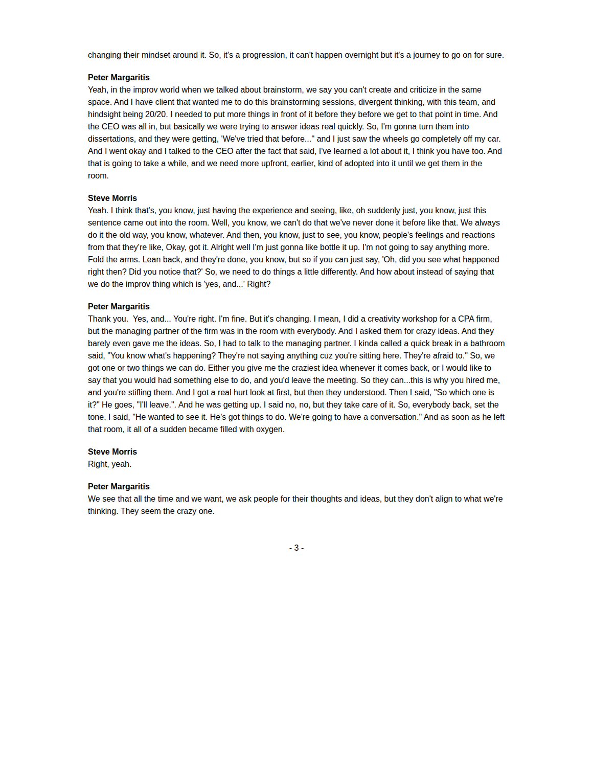changing their mindset around it. So, it's a progression, it can't happen overnight but it's a journey to go on for sure.
Peter Margaritis
Yeah, in the improv world when we talked about brainstorm, we say you can't create and criticize in the same space. And I have client that wanted me to do this brainstorming sessions, divergent thinking, with this team, and hindsight being 20/20. I needed to put more things in front of it before they before we get to that point in time. And the CEO was all in, but basically we were trying to answer ideas real quickly. So, I'm gonna turn them into dissertations, and they were getting, 'We've tried that before...'' and I just saw the wheels go completely off my car. And I went okay and I talked to the CEO after the fact that said, I've learned a lot about it, I think you have too. And that is going to take a while, and we need more upfront, earlier, kind of adopted into it until we get them in the room.
Steve Morris
Yeah. I think that's, you know, just having the experience and seeing, like, oh suddenly just, you know, just this sentence came out into the room. Well, you know, we can't do that we've never done it before like that. We always do it the old way, you know, whatever. And then, you know, just to see, you know, people's feelings and reactions from that they're like, Okay, got it. Alright well I'm just gonna like bottle it up. I'm not going to say anything more. Fold the arms. Lean back, and they're done, you know, but so if you can just say, 'Oh, did you see what happened right then? Did you notice that?' So, we need to do things a little differently. And how about instead of saying that we do the improv thing which is 'yes, and...' Right?
Peter Margaritis
Thank you. Yes, and... You're right. I'm fine. But it's changing. I mean, I did a creativity workshop for a CPA firm, but the managing partner of the firm was in the room with everybody. And I asked them for crazy ideas. And they barely even gave me the ideas. So, I had to talk to the managing partner. I kinda called a quick break in a bathroom said, "You know what's happening? They're not saying anything cuz you're sitting here. They're afraid to." So, we got one or two things we can do. Either you give me the craziest idea whenever it comes back, or I would like to say that you would had something else to do, and you'd leave the meeting. So they can...this is why you hired me, and you're stifling them. And I got a real hurt look at first, but then they understood. Then I said, "So which one is it?" He goes, "I'll leave.". And he was getting up. I said no, no, but they take care of it. So, everybody back, set the tone. I said, "He wanted to see it. He's got things to do. We're going to have a conversation." And as soon as he left that room, it all of a sudden became filled with oxygen.
Steve Morris
Right, yeah.
Peter Margaritis
We see that all the time and we want, we ask people for their thoughts and ideas, but they don't align to what we're thinking. They seem the crazy one.
- 3 -